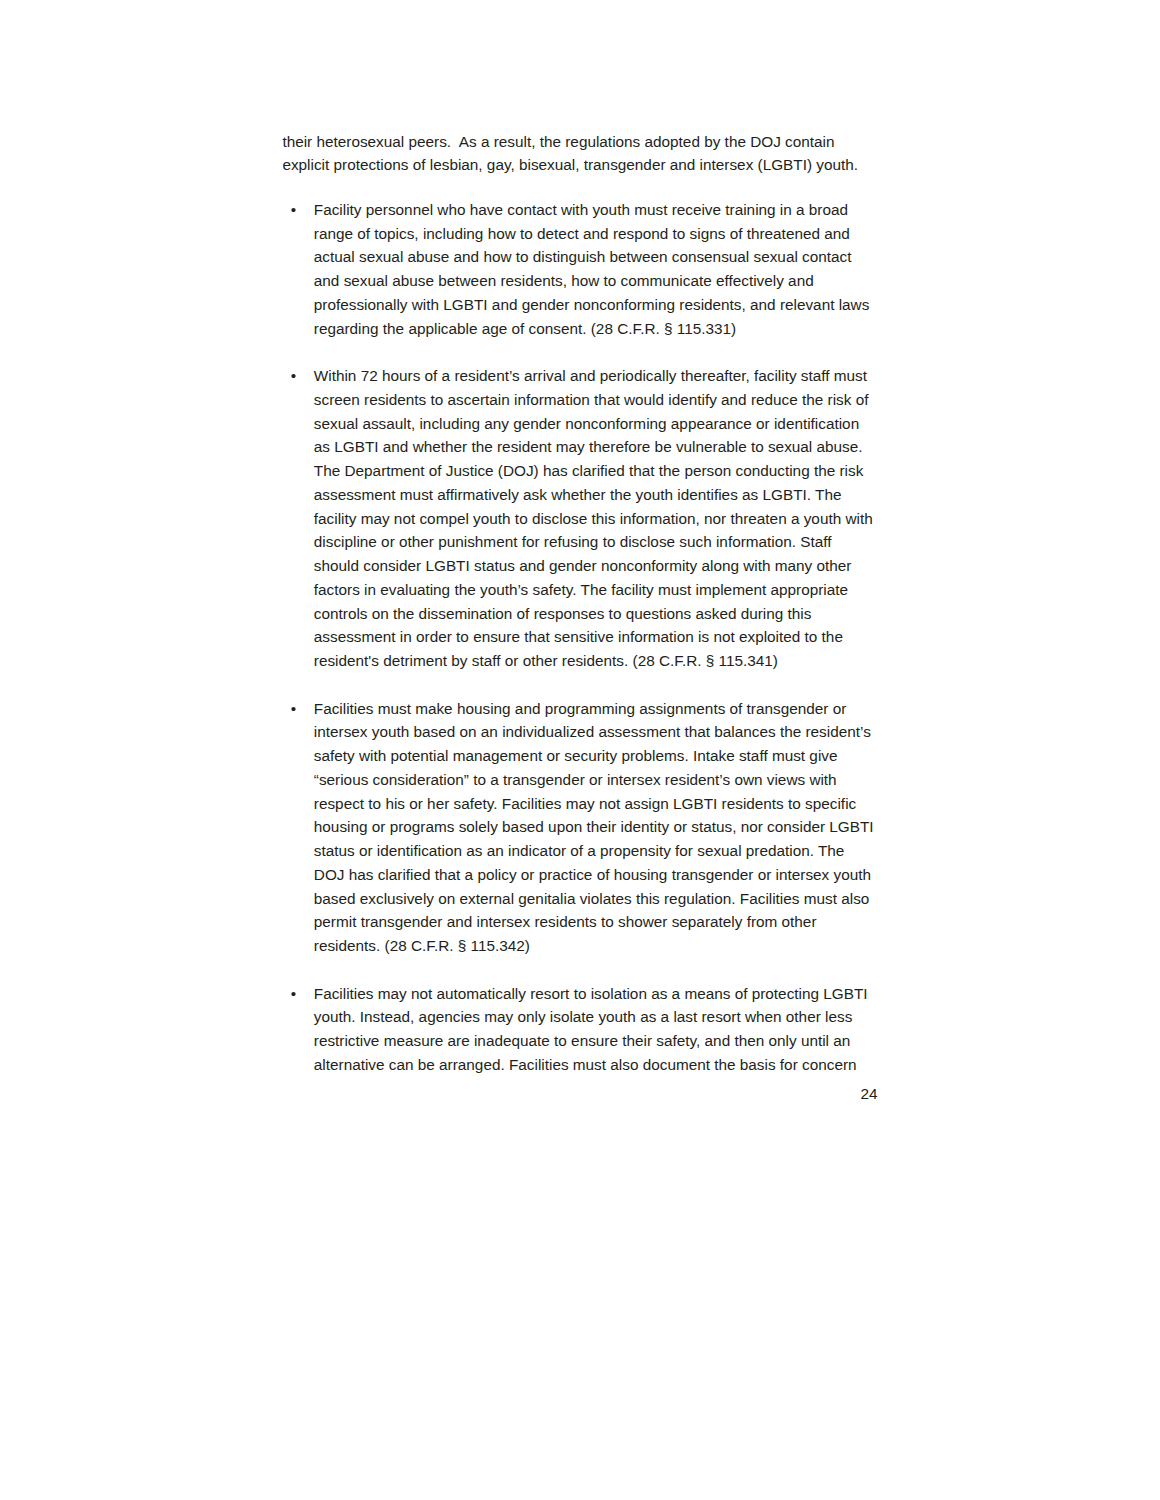their heterosexual peers. As a result, the regulations adopted by the DOJ contain explicit protections of lesbian, gay, bisexual, transgender and intersex (LGBTI) youth.
Facility personnel who have contact with youth must receive training in a broad range of topics, including how to detect and respond to signs of threatened and actual sexual abuse and how to distinguish between consensual sexual contact and sexual abuse between residents, how to communicate effectively and professionally with LGBTI and gender nonconforming residents, and relevant laws regarding the applicable age of consent. (28 C.F.R. § 115.331)
Within 72 hours of a resident’s arrival and periodically thereafter, facility staff must screen residents to ascertain information that would identify and reduce the risk of sexual assault, including any gender nonconforming appearance or identification as LGBTI and whether the resident may therefore be vulnerable to sexual abuse. The Department of Justice (DOJ) has clarified that the person conducting the risk assessment must affirmatively ask whether the youth identifies as LGBTI. The facility may not compel youth to disclose this information, nor threaten a youth with discipline or other punishment for refusing to disclose such information. Staff should consider LGBTI status and gender nonconformity along with many other factors in evaluating the youth’s safety. The facility must implement appropriate controls on the dissemination of responses to questions asked during this assessment in order to ensure that sensitive information is not exploited to the resident's detriment by staff or other residents. (28 C.F.R. § 115.341)
Facilities must make housing and programming assignments of transgender or intersex youth based on an individualized assessment that balances the resident’s safety with potential management or security problems. Intake staff must give “serious consideration” to a transgender or intersex resident’s own views with respect to his or her safety. Facilities may not assign LGBTI residents to specific housing or programs solely based upon their identity or status, nor consider LGBTI status or identification as an indicator of a propensity for sexual predation. The DOJ has clarified that a policy or practice of housing transgender or intersex youth based exclusively on external genitalia violates this regulation. Facilities must also permit transgender and intersex residents to shower separately from other residents. (28 C.F.R. § 115.342)
Facilities may not automatically resort to isolation as a means of protecting LGBTI youth. Instead, agencies may only isolate youth as a last resort when other less restrictive measure are inadequate to ensure their safety, and then only until an alternative can be arranged. Facilities must also document the basis for concern
24